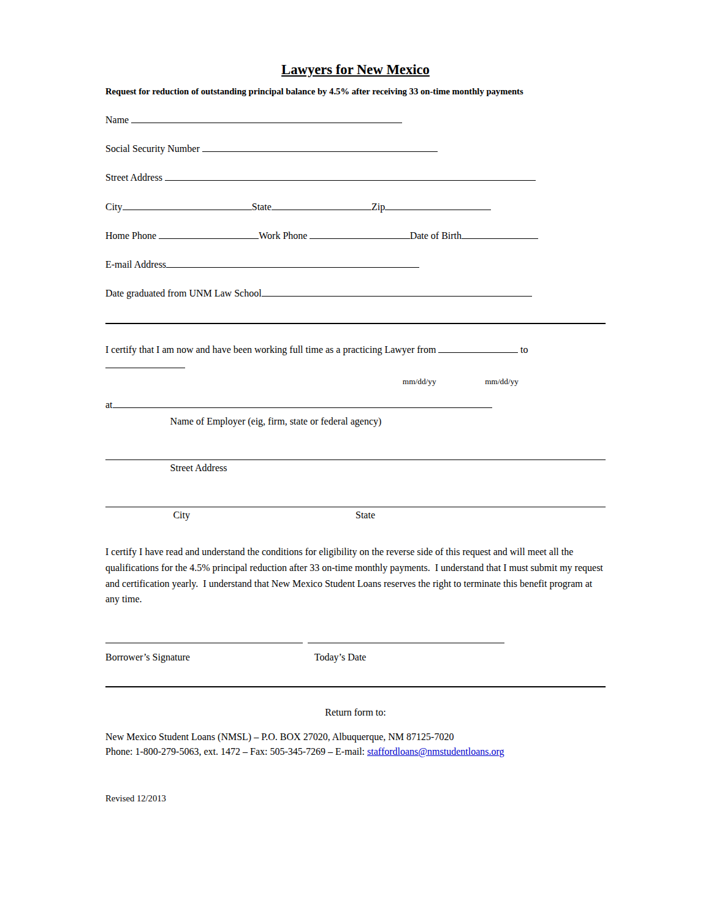Lawyers for New Mexico
Request for reduction of outstanding principal balance by 4.5% after receiving 33 on-time monthly payments
Name
Social Security Number
Street Address
City State Zip
Home Phone Work Phone Date of Birth
E-mail Address
Date graduated from UNM Law School
I certify that I am now and have been working full time as a practicing Lawyer from to
mm/dd/yy mm/dd/yy
at
Name of Employer (eig, firm, state or federal agency) Street Address City State
I certify I have read and understand the conditions for eligibility on the reverse side of this request and will meet all the qualifications for the 4.5% principal reduction after 33 on-time monthly payments. I understand that I must submit my request and certification yearly. I understand that New Mexico Student Loans reserves the right to terminate this benefit program at any time.
Borrower’s Signature Today’s Date
Return form to:
New Mexico Student Loans (NMSL) – P.O. BOX 27020, Albuquerque, NM 87125-7020
Phone: 1-800-279-5063, ext. 1472 – Fax: 505-345-7269 – E-mail: staffordloans@nmstudentloans.org
Revised 12/2013